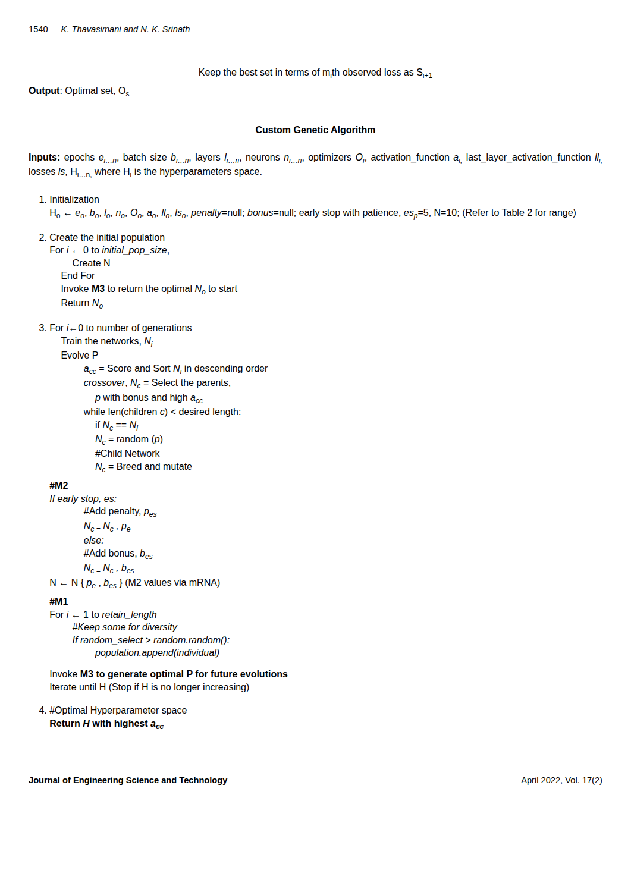1540 K. Thavasimani and N. K. Srinath
Keep the best set in terms of mith observed loss as Si+1
Output: Optimal set, Os
Custom Genetic Algorithm
Inputs: epochs ei…n, batch size bi…n, layers li…n, neurons ni…n, optimizers Oi, activation_function ai, last_layer_activation_function lli, losses ls, Hi…n, where Hi is the hyperparameters space.
Initialization
Ho ← eo, bo, lo, no, Oo, ao, llo, lso, penalty=null; bonus=null; early stop with patience, esp=5, N=10; (Refer to Table 2 for range)
Create the initial population
For i ← 0 to initial_pop_size,
Create N
End For
Invoke M3 to return the optimal No to start
Return No
For i←0 to number of generations
Train the networks, Ni
Evolve P
acc = Score and Sort Ni in descending order
crossover, Nc = Select the parents,
p with bonus and high acc
while len(children c) < desired length:
if Nc == Ni
Nc = random (p)
#Child Network
Nc = Breed and mutate
#M2
If early stop, es:
#Add penalty, pes
Nc = Nc , pe
else:
#Add bonus, bes
Nc = Nc , bes
N ← N { pe , bes } (M2 values via mRNA)
#M1
For i ← 1 to retain_length
#Keep some for diversity
If random_select > random.random():
population.append(individual)
Invoke M3 to generate optimal P for future evolutions
Iterate until H (Stop if H is no longer increasing)
#Optimal Hyperparameter space
Return H with highest acc
Journal of Engineering Science and Technology April 2022, Vol. 17(2)